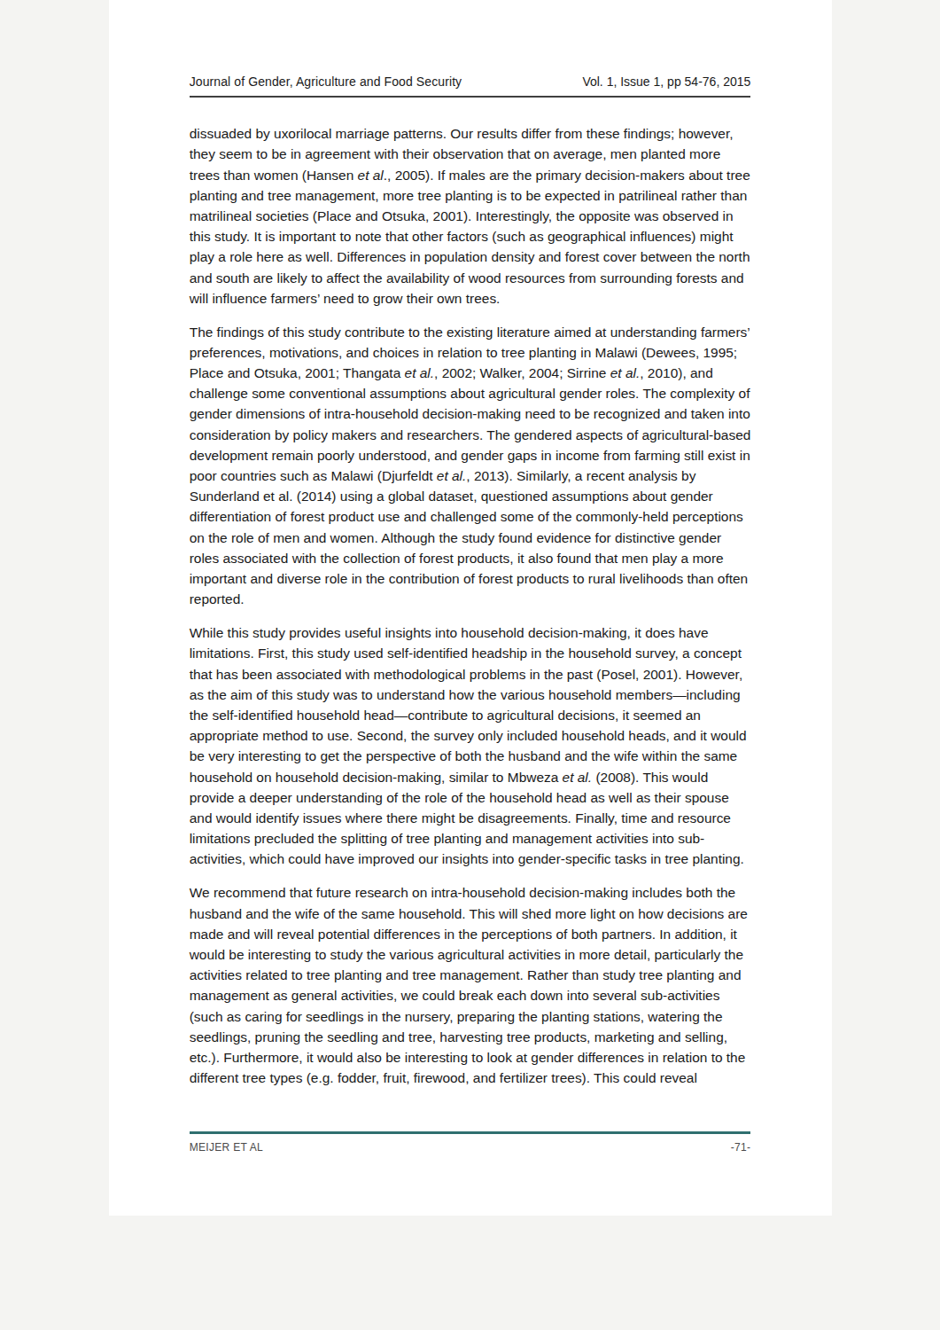Journal of Gender, Agriculture and Food Security Vol. 1, Issue 1, pp 54-76, 2015
dissuaded by uxorilocal marriage patterns. Our results differ from these findings; however, they seem to be in agreement with their observation that on average, men planted more trees than women (Hansen et al., 2005). If males are the primary decision-makers about tree planting and tree management, more tree planting is to be expected in patrilineal rather than matrilineal societies (Place and Otsuka, 2001). Interestingly, the opposite was observed in this study. It is important to note that other factors (such as geographical influences) might play a role here as well. Differences in population density and forest cover between the north and south are likely to affect the availability of wood resources from surrounding forests and will influence farmers’ need to grow their own trees.
The findings of this study contribute to the existing literature aimed at understanding farmers’ preferences, motivations, and choices in relation to tree planting in Malawi (Dewees, 1995; Place and Otsuka, 2001; Thangata et al., 2002; Walker, 2004; Sirrine et al., 2010), and challenge some conventional assumptions about agricultural gender roles. The complexity of gender dimensions of intra-household decision-making need to be recognized and taken into consideration by policy makers and researchers. The gendered aspects of agricultural-based development remain poorly understood, and gender gaps in income from farming still exist in poor countries such as Malawi (Djurfeldt et al., 2013). Similarly, a recent analysis by Sunderland et al. (2014) using a global dataset, questioned assumptions about gender differentiation of forest product use and challenged some of the commonly-held perceptions on the role of men and women. Although the study found evidence for distinctive gender roles associated with the collection of forest products, it also found that men play a more important and diverse role in the contribution of forest products to rural livelihoods than often reported.
While this study provides useful insights into household decision-making, it does have limitations. First, this study used self-identified headship in the household survey, a concept that has been associated with methodological problems in the past (Posel, 2001). However, as the aim of this study was to understand how the various household members—including the self-identified household head—contribute to agricultural decisions, it seemed an appropriate method to use. Second, the survey only included household heads, and it would be very interesting to get the perspective of both the husband and the wife within the same household on household decision-making, similar to Mbweza et al. (2008). This would provide a deeper understanding of the role of the household head as well as their spouse and would identify issues where there might be disagreements. Finally, time and resource limitations precluded the splitting of tree planting and management activities into sub-activities, which could have improved our insights into gender-specific tasks in tree planting.
We recommend that future research on intra-household decision-making includes both the husband and the wife of the same household. This will shed more light on how decisions are made and will reveal potential differences in the perceptions of both partners. In addition, it would be interesting to study the various agricultural activities in more detail, particularly the activities related to tree planting and tree management. Rather than study tree planting and management as general activities, we could break each down into several sub-activities (such as caring for seedlings in the nursery, preparing the planting stations, watering the seedlings, pruning the seedling and tree, harvesting tree products, marketing and selling, etc.). Furthermore, it would also be interesting to look at gender differences in relation to the different tree types (e.g. fodder, fruit, firewood, and fertilizer trees). This could reveal
Meijer et al -71-